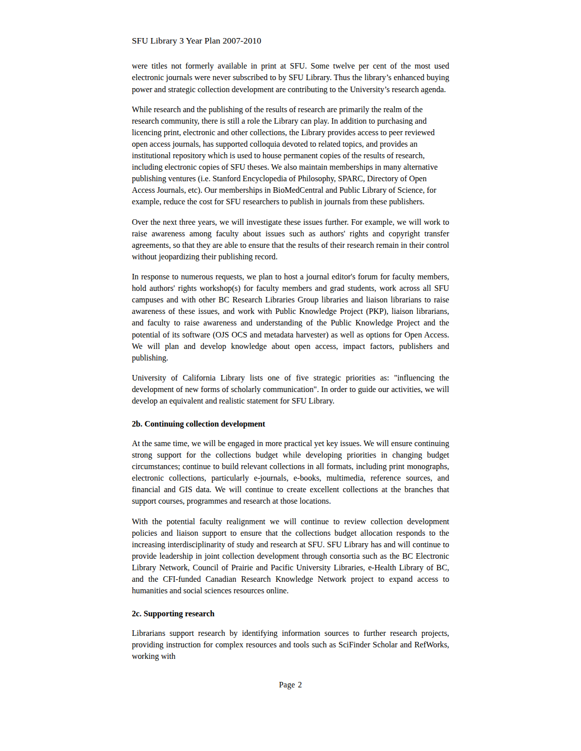SFU Library 3 Year Plan 2007-2010
were titles not formerly available in print at SFU. Some twelve per cent of the most used electronic journals were never subscribed to by SFU Library. Thus the library’s enhanced buying power and strategic collection development are contributing to the University’s research agenda.
While research and the publishing of the results of research are primarily the realm of the research community, there is still a role the Library can play. In addition to purchasing and licencing print, electronic and other collections, the Library provides access to peer reviewed open access journals, has supported colloquia devoted to related topics, and provides an institutional repository which is used to house permanent copies of the results of research, including electronic copies of SFU theses. We also maintain memberships in many alternative publishing ventures (i.e. Stanford Encyclopedia of Philosophy, SPARC, Directory of Open Access Journals, etc). Our memberships in BioMedCentral and Public Library of Science, for example, reduce the cost for SFU researchers to publish in journals from these publishers.
Over the next three years, we will investigate these issues further. For example, we will work to raise awareness among faculty about issues such as authors' rights and copyright transfer agreements, so that they are able to ensure that the results of their research remain in their control without jeopardizing their publishing record.
In response to numerous requests, we plan to host a journal editor's forum for faculty members, hold authors' rights workshop(s) for faculty members and grad students, work across all SFU campuses and with other BC Research Libraries Group libraries and liaison librarians to raise awareness of these issues, and work with Public Knowledge Project (PKP), liaison librarians, and faculty to raise awareness and understanding of the Public Knowledge Project and the potential of its software (OJS OCS and metadata harvester) as well as options for Open Access. We will plan and develop knowledge about open access, impact factors, publishers and publishing.
University of California Library lists one of five strategic priorities as: "influencing the development of new forms of scholarly communication". In order to guide our activities, we will develop an equivalent and realistic statement for SFU Library.
2b. Continuing collection development
At the same time, we will be engaged in more practical yet key issues. We will ensure continuing strong support for the collections budget while developing priorities in changing budget circumstances; continue to build relevant collections in all formats, including print monographs, electronic collections, particularly e-journals, e-books, multimedia, reference sources, and financial and GIS data. We will continue to create excellent collections at the branches that support courses, programmes and research at those locations.
With the potential faculty realignment we will continue to review collection development policies and liaison support to ensure that the collections budget allocation responds to the increasing interdisciplinarity of study and research at SFU. SFU Library has and will continue to provide leadership in joint collection development through consortia such as the BC Electronic Library Network, Council of Prairie and Pacific University Libraries, e-Health Library of BC, and the CFI-funded Canadian Research Knowledge Network project to expand access to humanities and social sciences resources online.
2c. Supporting research
Librarians support research by identifying information sources to further research projects, providing instruction for complex resources and tools such as SciFinder Scholar and RefWorks, working with
Page2